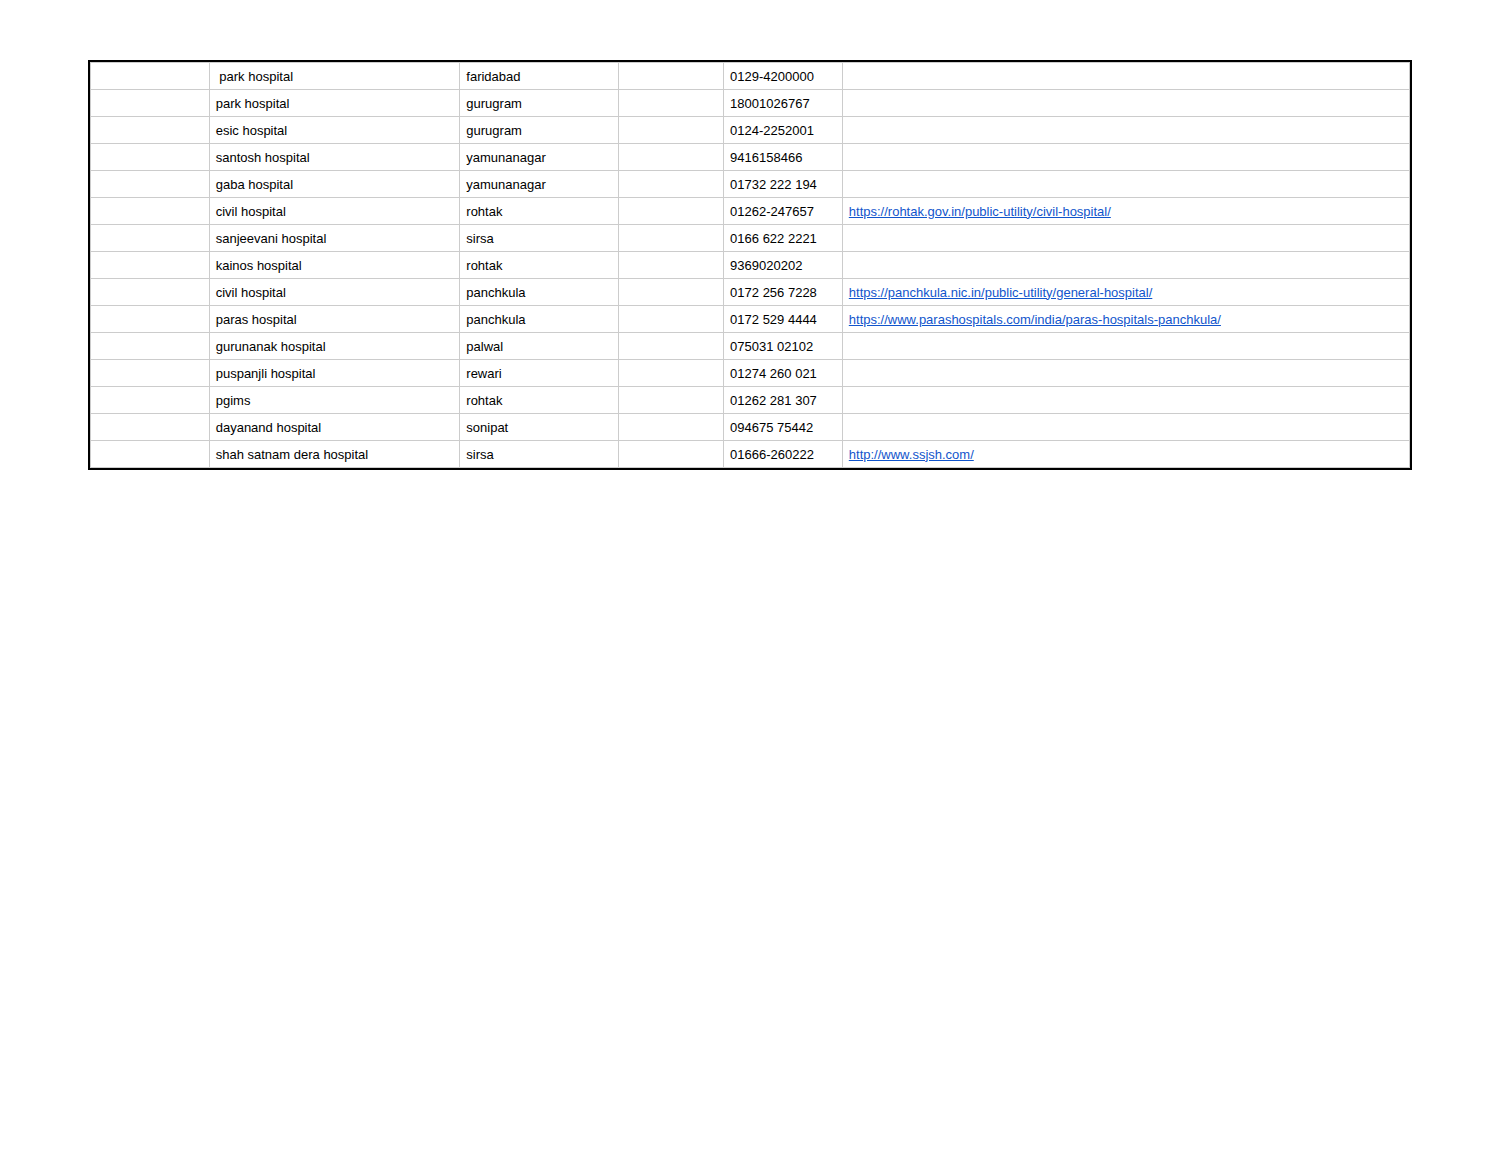| | park hospital | faridabad | | 0129-4200000 | |
| | park hospital | gurugram | | 18001026767 | |
| | esic hospital | gurugram | | 0124-2252001 | |
| | santosh hospital | yamunanagar | | 9416158466 | |
| | gaba hospital | yamunanagar | | 01732 222 194 | |
| | civil hospital | rohtak | | 01262-247657 | https://rohtak.gov.in/public-utility/civil-hospital/ |
| | sanjeevani hospital | sirsa | | 0166 622 2221 | |
| | kainos hospital | rohtak | | 9369020202 | |
| | civil hospital | panchkula | | 0172 256 7228 | https://panchkula.nic.in/public-utility/general-hospital/ |
| | paras hospital | panchkula | | 0172 529 4444 | https://www.parashospitals.com/india/paras-hospitals-panchkula/ |
| | gurunanak hospital | palwal | | 075031 02102 | |
| | puspanjli hospital | rewari | | 01274 260 021 | |
| | pgims | rohtak | | 01262 281 307 | |
| | dayanand hospital | sonipat | | 094675 75442 | |
| | shah satnam dera hospital | sirsa | | 01666-260222 | http://www.ssjsh.com/ |